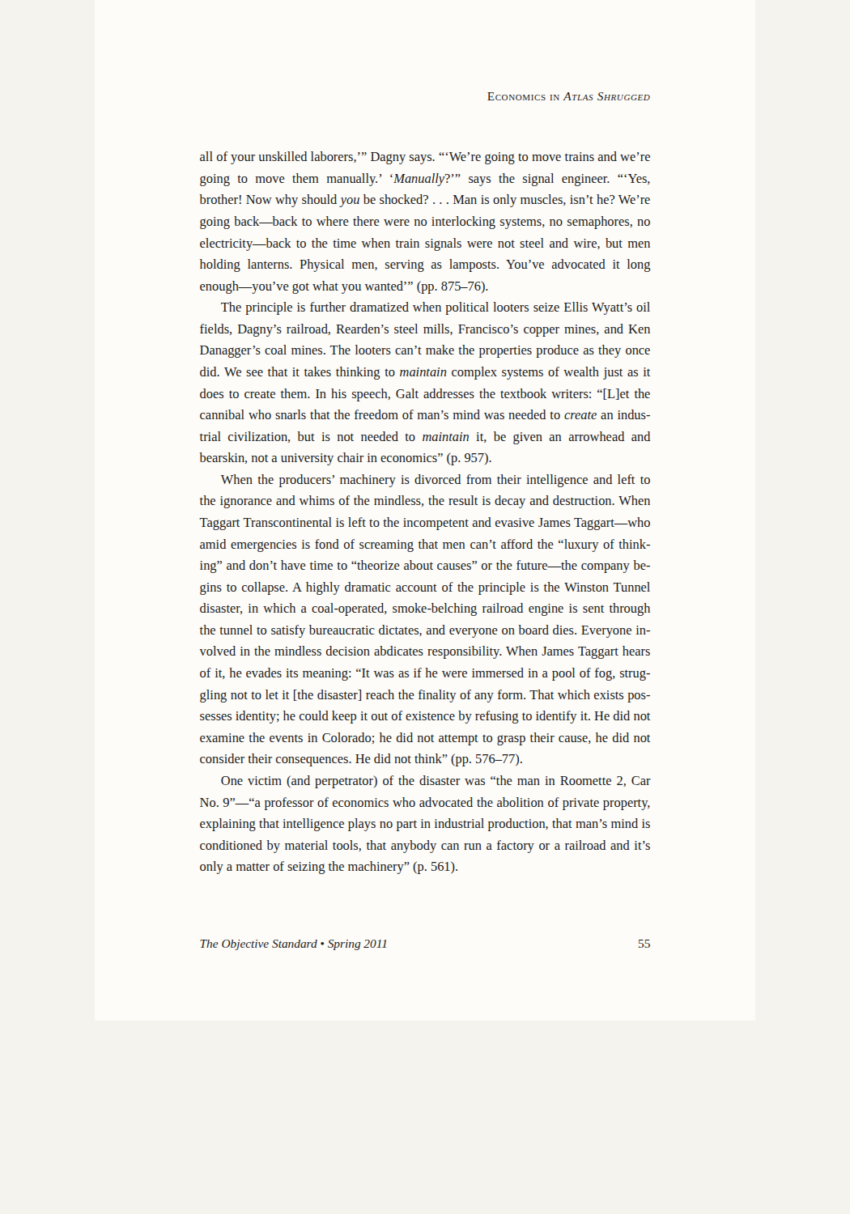Economics in Atlas Shrugged
all of your unskilled laborers,’” Dagny says. “‘We’re going to move trains and we’re going to move them manually.’ ‘Manually?’” says the signal engineer. “‘Yes, brother! Now why should you be shocked? . . . Man is only muscles, isn’t he? We’re going back—back to where there were no interlocking systems, no semaphores, no electricity—back to the time when train signals were not steel and wire, but men holding lanterns. Physical men, serving as lamposts. You’ve advocated it long enough—you’ve got what you wanted’” (pp. 875–76).
The principle is further dramatized when political looters seize Ellis Wyatt’s oil fields, Dagny’s railroad, Rearden’s steel mills, Francisco’s copper mines, and Ken Danagger’s coal mines. The looters can’t make the properties produce as they once did. We see that it takes thinking to maintain complex systems of wealth just as it does to create them. In his speech, Galt addresses the textbook writers: “[L]et the cannibal who snarls that the freedom of man’s mind was needed to create an industrial civilization, but is not needed to maintain it, be given an arrowhead and bearskin, not a university chair in economics” (p. 957).
When the producers’ machinery is divorced from their intelligence and left to the ignorance and whims of the mindless, the result is decay and destruction. When Taggart Transcontinental is left to the incompetent and evasive James Taggart—who amid emergencies is fond of screaming that men can’t afford the “luxury of thinking” and don’t have time to “theorize about causes” or the future—the company begins to collapse. A highly dramatic account of the principle is the Winston Tunnel disaster, in which a coal-operated, smoke-belching railroad engine is sent through the tunnel to satisfy bureaucratic dictates, and everyone on board dies. Everyone involved in the mindless decision abdicates responsibility. When James Taggart hears of it, he evades its meaning: “It was as if he were immersed in a pool of fog, struggling not to let it [the disaster] reach the finality of any form. That which exists possesses identity; he could keep it out of existence by refusing to identify it. He did not examine the events in Colorado; he did not attempt to grasp their cause, he did not consider their consequences. He did not think” (pp. 576–77).
One victim (and perpetrator) of the disaster was “the man in Roomette 2, Car No. 9”—“a professor of economics who advocated the abolition of private property, explaining that intelligence plays no part in industrial production, that man’s mind is conditioned by material tools, that anybody can run a factory or a railroad and it’s only a matter of seizing the machinery” (p. 561).
The Objective Standard • Spring 2011 55